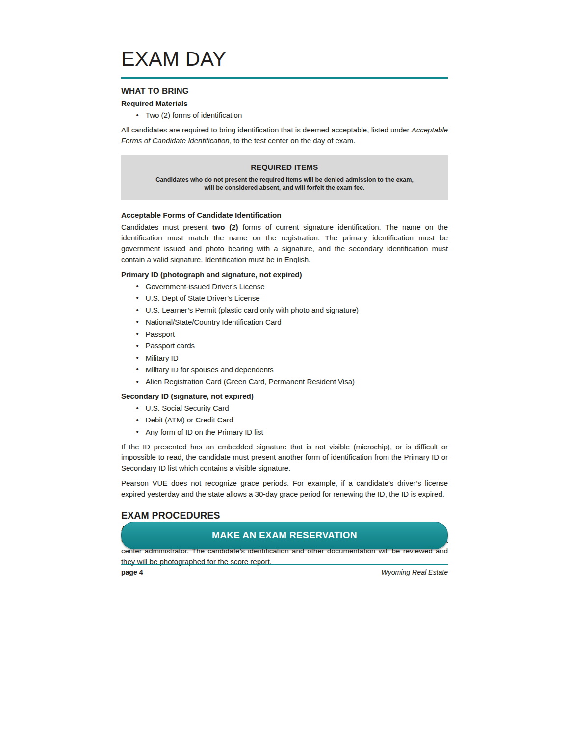EXAM DAY
WHAT TO BRING
Required Materials
Two (2) forms of identification
All candidates are required to bring identification that is deemed acceptable, listed under Acceptable Forms of Candidate Identification, to the test center on the day of exam.
REQUIRED ITEMS
Candidates who do not present the required items will be denied admission to the exam,
will be considered absent, and will forfeit the exam fee.
Acceptable Forms of Candidate Identification
Candidates must present two (2) forms of current signature identification. The name on the identification must match the name on the registration. The primary identification must be government issued and photo bearing with a signature, and the secondary identification must contain a valid signature. Identification must be in English.
Primary ID (photograph and signature, not expired)
Government-issued Driver’s License
U.S. Dept of State Driver’s License
U.S. Learner’s Permit (plastic card only with photo and signature)
National/State/Country Identification Card
Passport
Passport cards
Military ID
Military ID for spouses and dependents
Alien Registration Card (Green Card, Permanent Resident Visa)
Secondary ID (signature, not expired)
U.S. Social Security Card
Debit (ATM) or Credit Card
Any form of ID on the Primary ID list
If the ID presented has an embedded signature that is not visible (microchip), or is difficult or impossible to read, the candidate must present another form of identification from the Primary ID or Secondary ID list which contains a visible signature.
Pearson VUE does not recognize grace periods. For example, if a candidate’s driver’s license expired yesterday and the state allows a 30-day grace period for renewing the ID, the ID is expired.
EXAM PROCEDURES
At Physical Test Location
Candidates should report to the test center 30 minutes before the exam and check in with the test center administrator. The candidate’s identification and other documentation will be reviewed and they will be photographed for the score report.
MAKE AN EXAM RESERVATION
page 4
Wyoming Real Estate